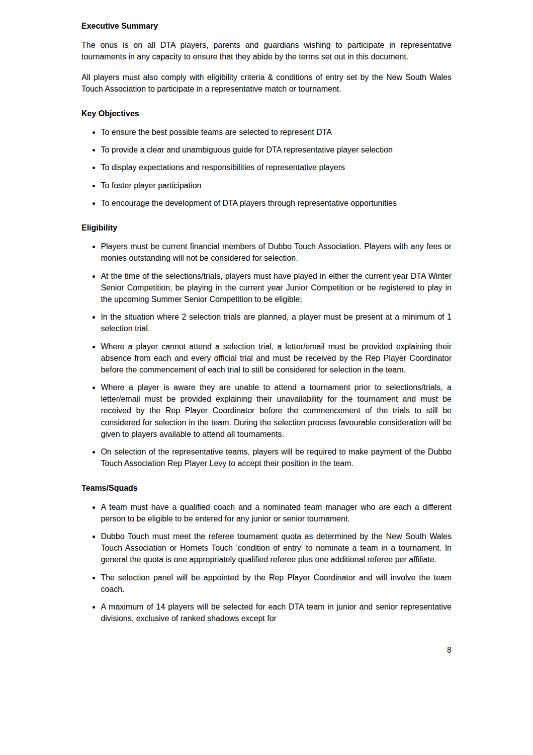Executive Summary
The onus is on all DTA players, parents and guardians wishing to participate in representative tournaments in any capacity to ensure that they abide by the terms set out in this document.
All players must also comply with eligibility criteria & conditions of entry set by the New South Wales Touch Association to participate in a representative match or tournament.
Key Objectives
To ensure the best possible teams are selected to represent DTA
To provide a clear and unambiguous guide for DTA representative player selection
To display expectations and responsibilities of representative players
To foster player participation
To encourage the development of DTA players through representative opportunities
Eligibility
Players must be current financial members of Dubbo Touch Association. Players with any fees or monies outstanding will not be considered for selection.
At the time of the selections/trials, players must have played in either the current year DTA Winter Senior Competition, be playing in the current year Junior Competition or be registered to play in the upcoming Summer Senior Competition to be eligible;
In the situation where 2 selection trials are planned, a player must be present at a minimum of 1 selection trial.
Where a player cannot attend a selection trial, a letter/email must be provided explaining their absence from each and every official trial and must be received by the Rep Player Coordinator before the commencement of each trial to still be considered for selection in the team.
Where a player is aware they are unable to attend a tournament prior to selections/trials, a letter/email must be provided explaining their unavailability for the tournament and must be received by the Rep Player Coordinator before the commencement of the trials to still be considered for selection in the team. During the selection process favourable consideration will be given to players available to attend all tournaments.
On selection of the representative teams, players will be required to make payment of the Dubbo Touch Association Rep Player Levy to accept their position in the team.
Teams/Squads
A team must have a qualified coach and a nominated team manager who are each a different person to be eligible to be entered for any junior or senior tournament.
Dubbo Touch must meet the referee tournament quota as determined by the New South Wales Touch Association or Hornets Touch 'condition of entry' to nominate a team in a tournament. In general the quota is one appropriately qualified referee plus one additional referee per affiliate.
The selection panel will be appointed by the Rep Player Coordinator and will involve the team coach.
A maximum of 14 players will be selected for each DTA team in junior and senior representative divisions, exclusive of ranked shadows except for
8